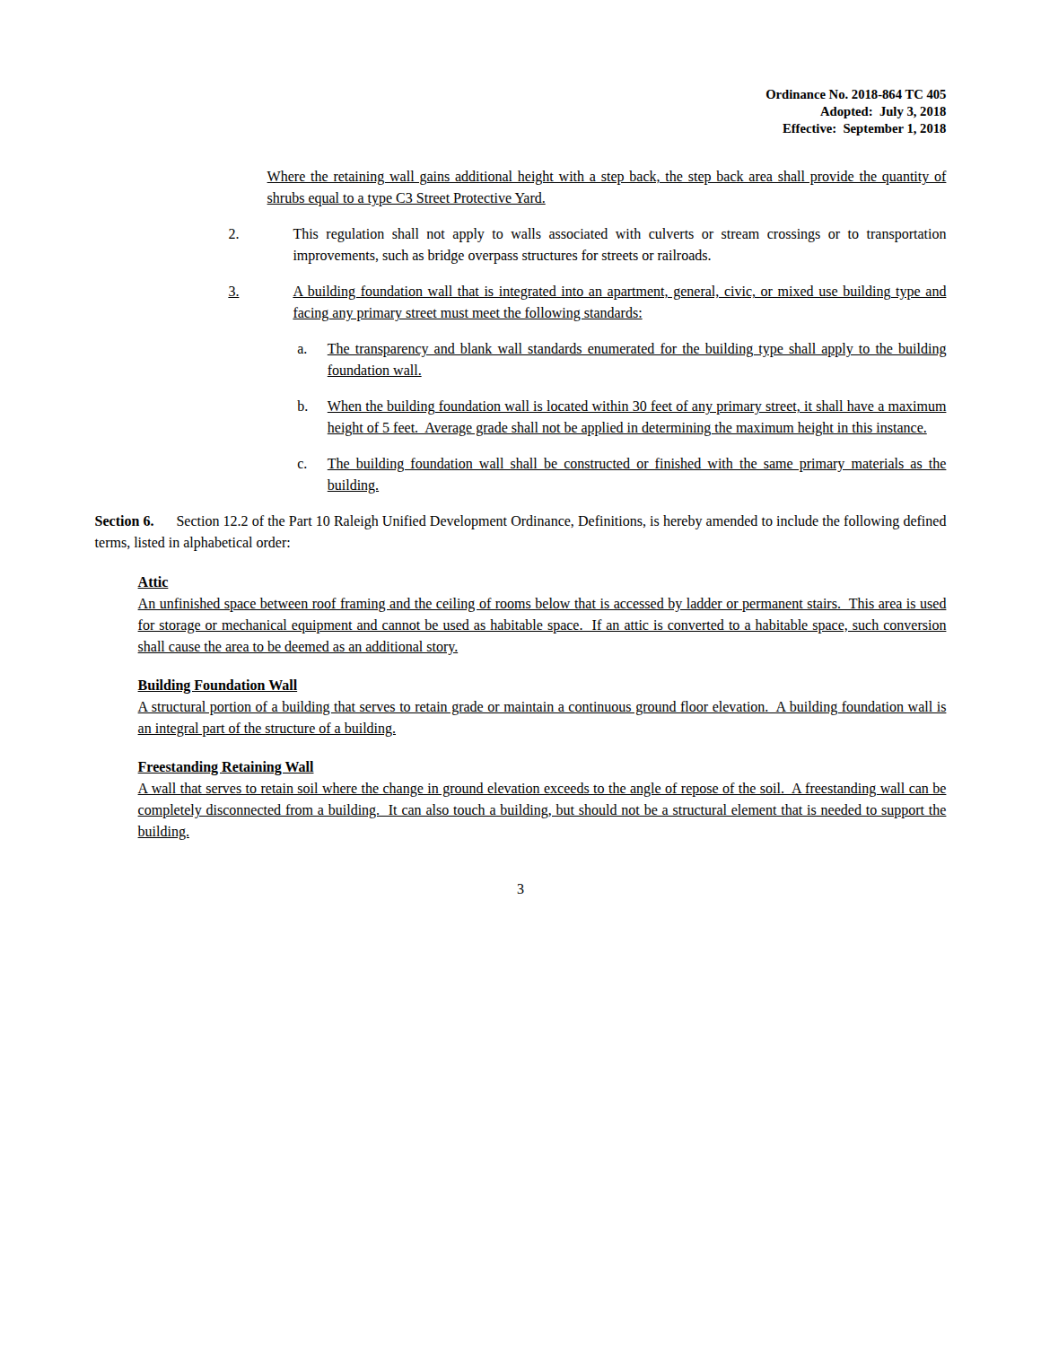Ordinance No. 2018-864 TC 405
Adopted: July 3, 2018
Effective: September 1, 2018
Where the retaining wall gains additional height with a step back, the step back area shall provide the quantity of shrubs equal to a type C3 Street Protective Yard.
2.
This regulation shall not apply to walls associated with culverts or stream crossings or to transportation improvements, such as bridge overpass structures for streets or railroads.
3.
A building foundation wall that is integrated into an apartment, general, civic, or mixed use building type and facing any primary street must meet the following standards:
a.
The transparency and blank wall standards enumerated for the building type shall apply to the building foundation wall.
b.
When the building foundation wall is located within 30 feet of any primary street, it shall have a maximum height of 5 feet. Average grade shall not be applied in determining the maximum height in this instance.
c.
The building foundation wall shall be constructed or finished with the same primary materials as the building.
Section 6. Section 12.2 of the Part 10 Raleigh Unified Development Ordinance, Definitions, is hereby amended to include the following defined terms, listed in alphabetical order:
Attic
An unfinished space between roof framing and the ceiling of rooms below that is accessed by ladder or permanent stairs. This area is used for storage or mechanical equipment and cannot be used as habitable space. If an attic is converted to a habitable space, such conversion shall cause the area to be deemed as an additional story.
Building Foundation Wall
A structural portion of a building that serves to retain grade or maintain a continuous ground floor elevation. A building foundation wall is an integral part of the structure of a building.
Freestanding Retaining Wall
A wall that serves to retain soil where the change in ground elevation exceeds to the angle of repose of the soil. A freestanding wall can be completely disconnected from a building. It can also touch a building, but should not be a structural element that is needed to support the building.
3